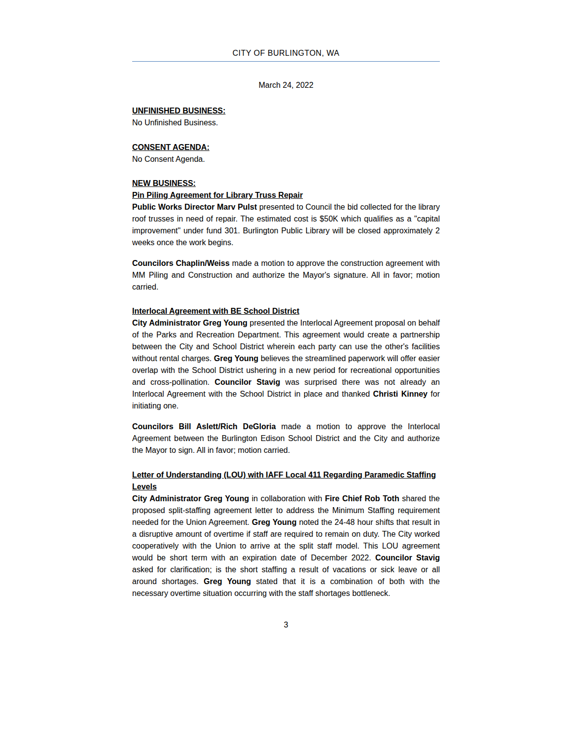CITY OF BURLINGTON, WA
March 24, 2022
UNFINISHED BUSINESS:
No Unfinished Business.
CONSENT AGENDA:
No Consent Agenda.
NEW BUSINESS:
Pin Piling Agreement for Library Truss Repair
Public Works Director Marv Pulst presented to Council the bid collected for the library roof trusses in need of repair. The estimated cost is $50K which qualifies as a "capital improvement" under fund 301. Burlington Public Library will be closed approximately 2 weeks once the work begins.
Councilors Chaplin/Weiss made a motion to approve the construction agreement with MM Piling and Construction and authorize the Mayor's signature. All in favor; motion carried.
Interlocal Agreement with BE School District
City Administrator Greg Young presented the Interlocal Agreement proposal on behalf of the Parks and Recreation Department. This agreement would create a partnership between the City and School District wherein each party can use the other's facilities without rental charges. Greg Young believes the streamlined paperwork will offer easier overlap with the School District ushering in a new period for recreational opportunities and cross-pollination. Councilor Stavig was surprised there was not already an Interlocal Agreement with the School District in place and thanked Christi Kinney for initiating one.
Councilors Bill Aslett/Rich DeGloria made a motion to approve the Interlocal Agreement between the Burlington Edison School District and the City and authorize the Mayor to sign. All in favor; motion carried.
Letter of Understanding (LOU) with IAFF Local 411 Regarding Paramedic Staffing Levels
City Administrator Greg Young in collaboration with Fire Chief Rob Toth shared the proposed split-staffing agreement letter to address the Minimum Staffing requirement needed for the Union Agreement. Greg Young noted the 24-48 hour shifts that result in a disruptive amount of overtime if staff are required to remain on duty. The City worked cooperatively with the Union to arrive at the split staff model. This LOU agreement would be short term with an expiration date of December 2022. Councilor Stavig asked for clarification; is the short staffing a result of vacations or sick leave or all around shortages. Greg Young stated that it is a combination of both with the necessary overtime situation occurring with the staff shortages bottleneck.
3